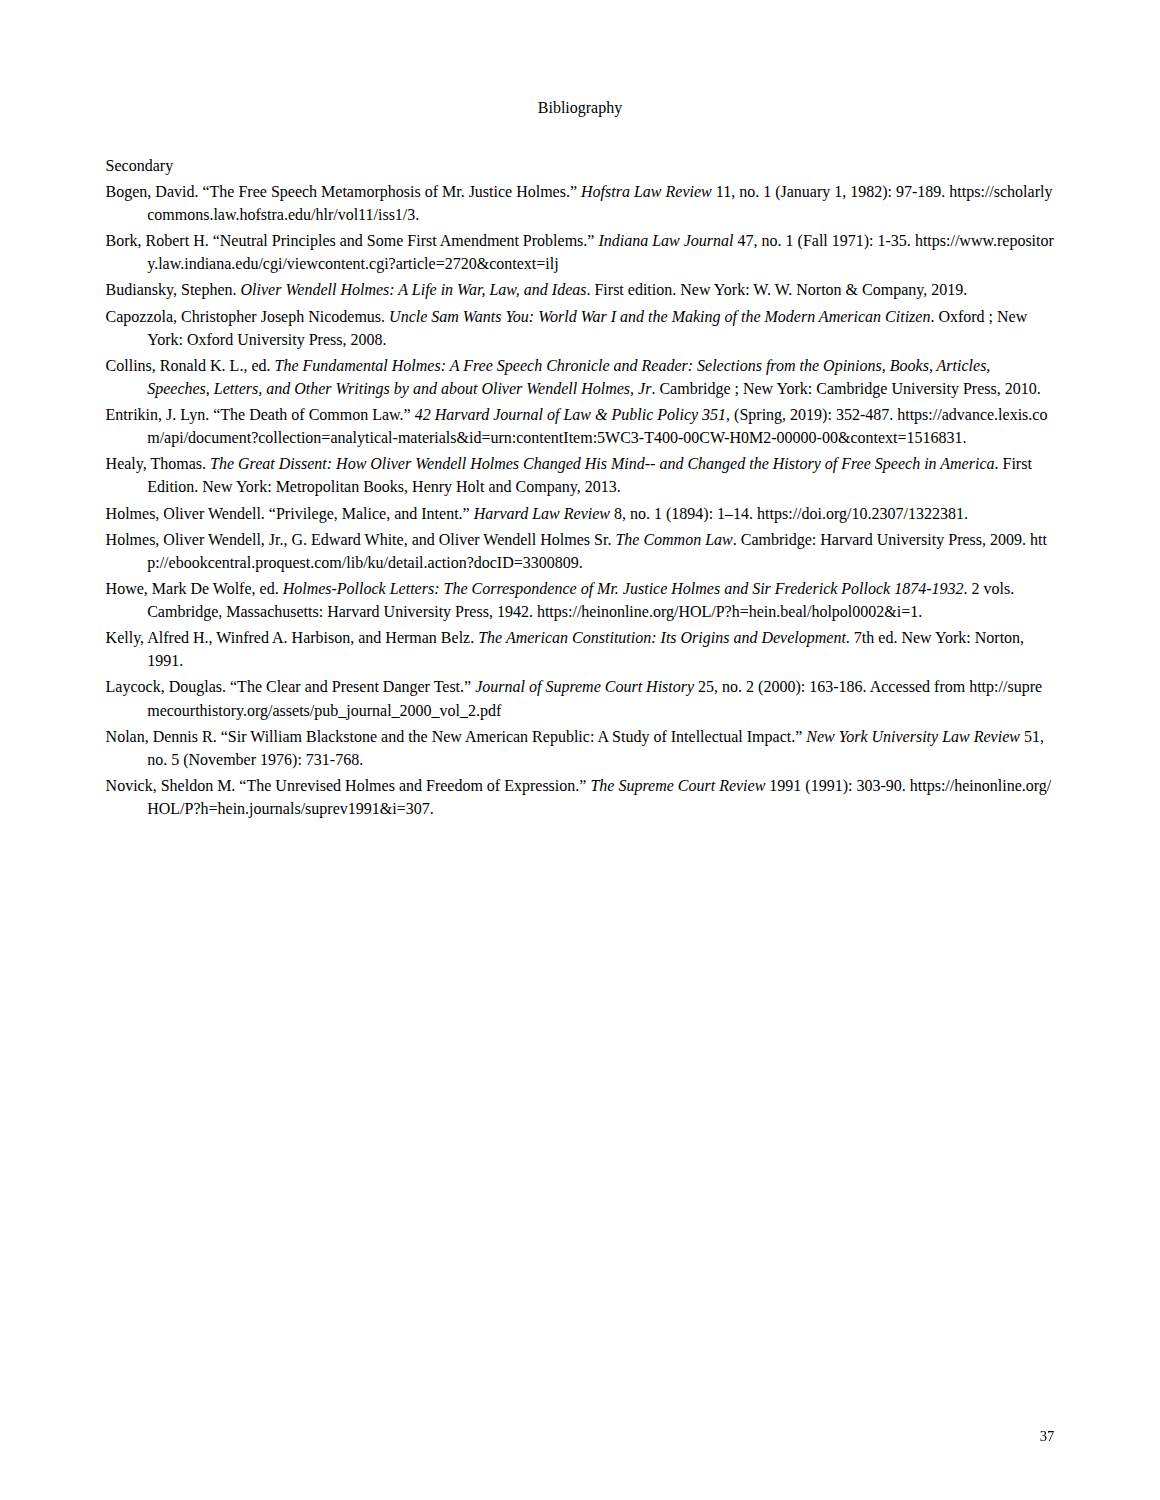Bibliography
Secondary
Bogen, David. “The Free Speech Metamorphosis of Mr. Justice Holmes.” Hofstra Law Review 11, no. 1 (January 1, 1982): 97-189. https://scholarlycommons.law.hofstra.edu/hlr/vol11/iss1/3.
Bork, Robert H. “Neutral Principles and Some First Amendment Problems.” Indiana Law Journal 47, no. 1 (Fall 1971): 1-35. https://www.repository.law.indiana.edu/cgi/viewcontent.cgi?article=2720&context=ilj
Budiansky, Stephen. Oliver Wendell Holmes: A Life in War, Law, and Ideas. First edition. New York: W. W. Norton & Company, 2019.
Capozzola, Christopher Joseph Nicodemus. Uncle Sam Wants You: World War I and the Making of the Modern American Citizen. Oxford ; New York: Oxford University Press, 2008.
Collins, Ronald K. L., ed. The Fundamental Holmes: A Free Speech Chronicle and Reader: Selections from the Opinions, Books, Articles, Speeches, Letters, and Other Writings by and about Oliver Wendell Holmes, Jr. Cambridge ; New York: Cambridge University Press, 2010.
Entrikin, J. Lyn. “The Death of Common Law.” 42 Harvard Journal of Law & Public Policy 351, (Spring, 2019): 352-487. https://advance.lexis.com/api/document?collection=analytical-materials&id=urn:contentItem:5WC3-T400-00CW-H0M2-00000-00&context=1516831.
Healy, Thomas. The Great Dissent: How Oliver Wendell Holmes Changed His Mind-- and Changed the History of Free Speech in America. First Edition. New York: Metropolitan Books, Henry Holt and Company, 2013.
Holmes, Oliver Wendell. “Privilege, Malice, and Intent.” Harvard Law Review 8, no. 1 (1894): 1–14. https://doi.org/10.2307/1322381.
Holmes, Oliver Wendell, Jr., G. Edward White, and Oliver Wendell Holmes Sr. The Common Law. Cambridge: Harvard University Press, 2009. http://ebookcentral.proquest.com/lib/ku/detail.action?docID=3300809.
Howe, Mark De Wolfe, ed. Holmes-Pollock Letters: The Correspondence of Mr. Justice Holmes and Sir Frederick Pollock 1874-1932. 2 vols. Cambridge, Massachusetts: Harvard University Press, 1942. https://heinonline.org/HOL/P?h=hein.beal/holpol0002&i=1.
Kelly, Alfred H., Winfred A. Harbison, and Herman Belz. The American Constitution: Its Origins and Development. 7th ed. New York: Norton, 1991.
Laycock, Douglas. “The Clear and Present Danger Test.” Journal of Supreme Court History 25, no. 2 (2000): 163-186. Accessed from http://supremecourthistory.org/assets/pub_journal_2000_vol_2.pdf
Nolan, Dennis R. “Sir William Blackstone and the New American Republic: A Study of Intellectual Impact.” New York University Law Review 51, no. 5 (November 1976): 731-768.
Novick, Sheldon M. “The Unrevised Holmes and Freedom of Expression.” The Supreme Court Review 1991 (1991): 303-90. https://heinonline.org/HOL/P?h=hein.journals/suprev1991&i=307.
37